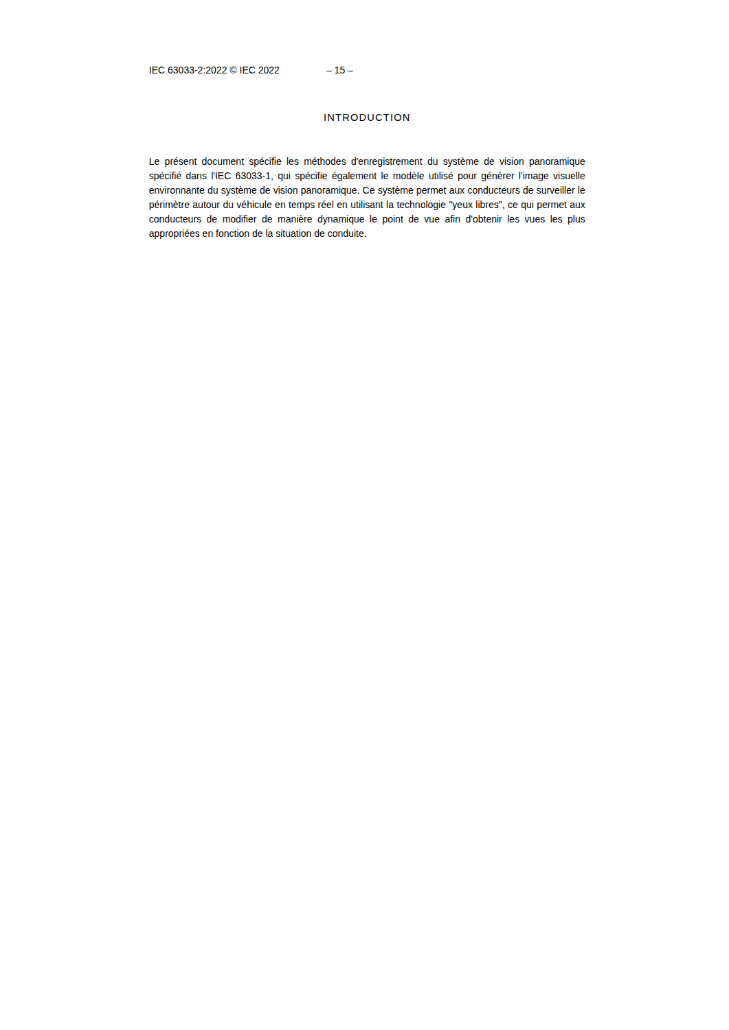IEC 63033-2:2022 © IEC 2022 – 15 –
INTRODUCTION
Le présent document spécifie les méthodes d'enregistrement du système de vision panoramique spécifié dans l'IEC 63033-1, qui spécifie également le modèle utilisé pour générer l'image visuelle environnante du système de vision panoramique. Ce système permet aux conducteurs de surveiller le périmètre autour du véhicule en temps réel en utilisant la technologie "yeux libres", ce qui permet aux conducteurs de modifier de manière dynamique le point de vue afin d'obtenir les vues les plus appropriées en fonction de la situation de conduite.